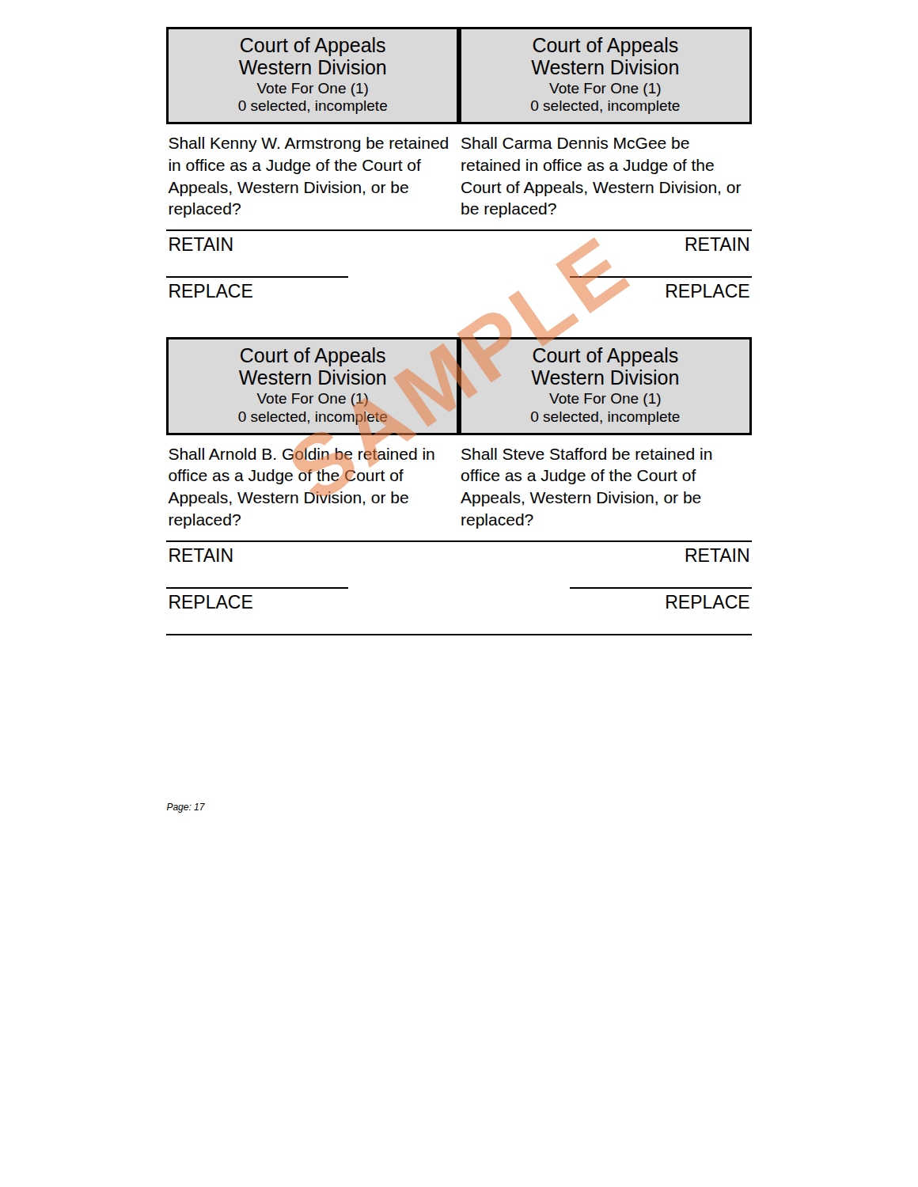SAMPLE
| Court of Appeals Western Division Vote For One (1) 0 selected, incomplete Shall Kenny W. Armstrong be retained in office as a Judge of the Court of Appeals, Western Division, or be replaced? RETAIN REPLACE | Court of Appeals Western Division Vote For One (1) 0 selected, incomplete Shall Carma Dennis McGee be retained in office as a Judge of the Court of Appeals, Western Division, or be replaced? RETAIN REPLACE |
| Court of Appeals Western Division Vote For One (1) 0 selected, incomplete Shall Arnold B. Goldin be retained in office as a Judge of the Court of Appeals, Western Division, or be replaced? RETAIN REPLACE | Court of Appeals Western Division Vote For One (1) 0 selected, incomplete Shall Steve Stafford be retained in office as a Judge of the Court of Appeals, Western Division, or be replaced? RETAIN REPLACE |
Page: 17